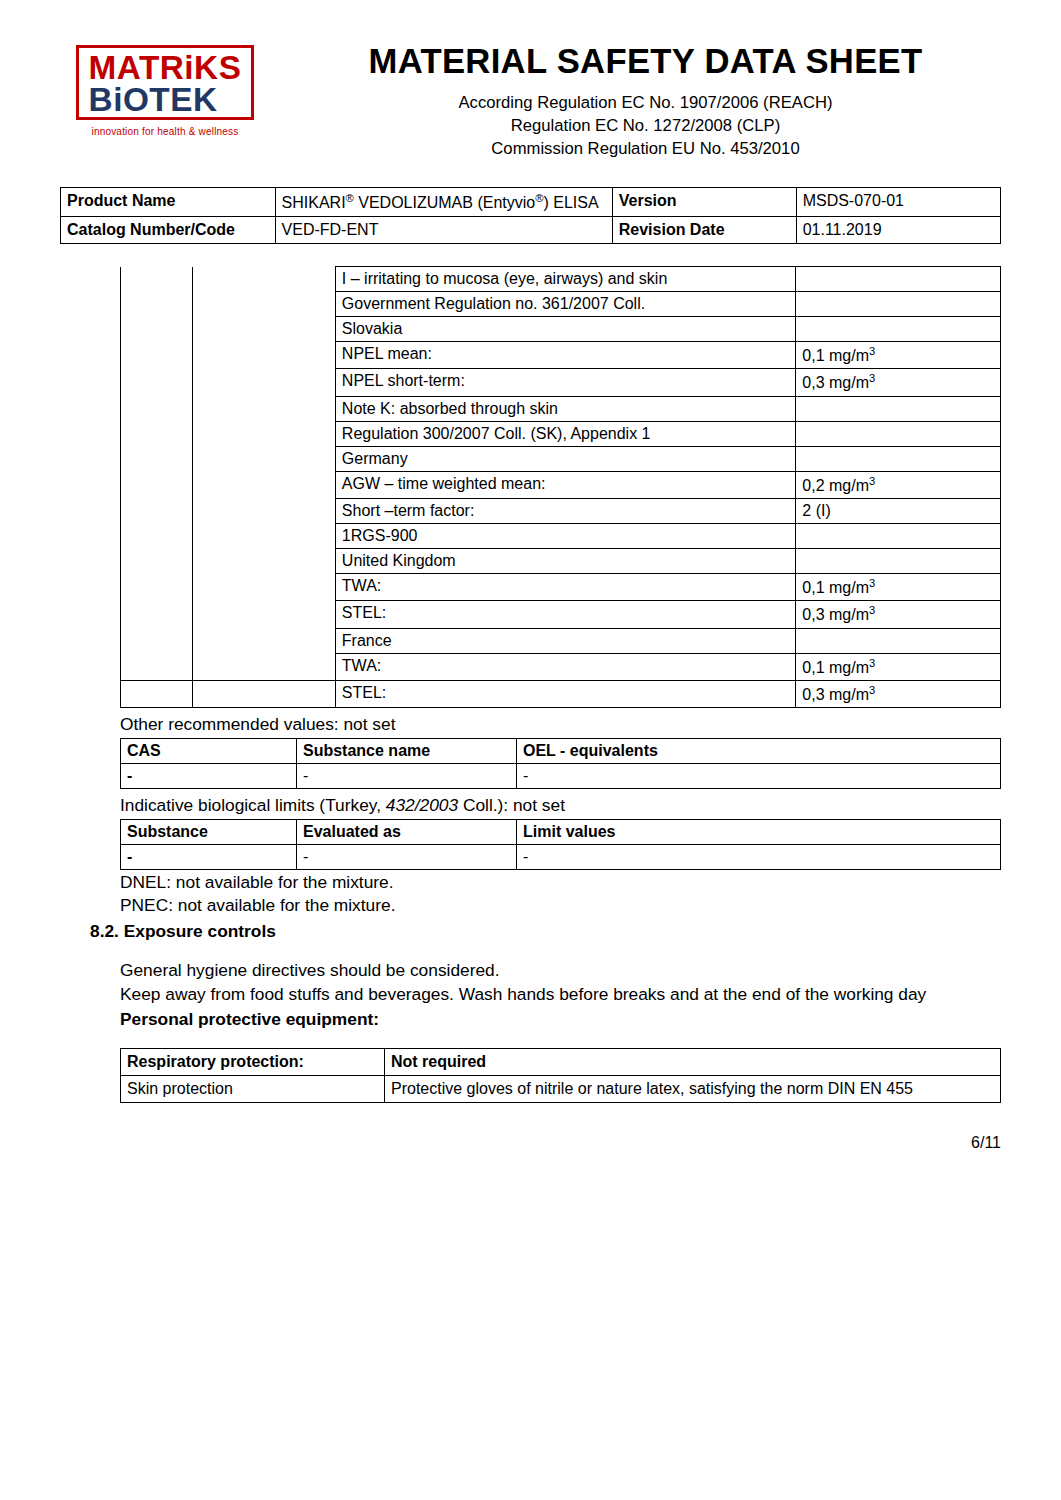MATRiKS BiOTEK
innovation for health & wellness
MATERIAL SAFETY DATA SHEET
According Regulation EC No. 1907/2006 (REACH)
Regulation EC No. 1272/2008 (CLP)
Commission Regulation EU No. 453/2010
| Product Name | SHIKARI ® VEDOLIZUMAB (Entyvio ® ) ELISA | Version | MSDS-070-01 |
| Catalog Number/Code | VED-FD-ENT | Revision Date | 01.11.2019 |
| | | I – irritating to mucosa (eye, airways) and skin | |
| | | Government Regulation no. 361/2007 Coll. | |
| | | Slovakia | |
| | | NPEL mean: | 0,1 mg/m 3 |
| | | NPEL short-term: | 0,3 mg/m 3 |
| | | Note K: absorbed through skin | |
| | | Regulation 300/2007 Coll. (SK), Appendix 1 | |
| | | Germany | |
| | | AGW – time weighted mean: | 0,2 mg/m 3 |
| | | Short –term factor: | 2 (I) |
| | | 1RGS-900 | |
| | | United Kingdom | |
| | | TWA: | 0,1 mg/m 3 |
| | | STEL: | 0,3 mg/m 3 |
| | | France | |
| | | TWA: | 0,1 mg/m 3 |
| | | STEL: | 0,3 mg/m 3 |
Other recommended values: not set
| CAS | Substance name | OEL - equivalents |
| --- | --- | --- |
| - | - | - |
Indicative biological limits (Turkey, 432/2003 Coll.): not set
| Substance | Evaluated as | Limit values |
| --- | --- | --- |
| - | - | - |
DNEL: not available for the mixture.
PNEC: not available for the mixture.
8.2. Exposure controls
General hygiene directives should be considered.
Keep away from food stuffs and beverages. Wash hands before breaks and at the end of the working day
Personal protective equipment:
| Respiratory protection: | Not required |
| Skin protection | Protective gloves of nitrile or nature latex, satisfying the norm DIN EN 455 |
6/11